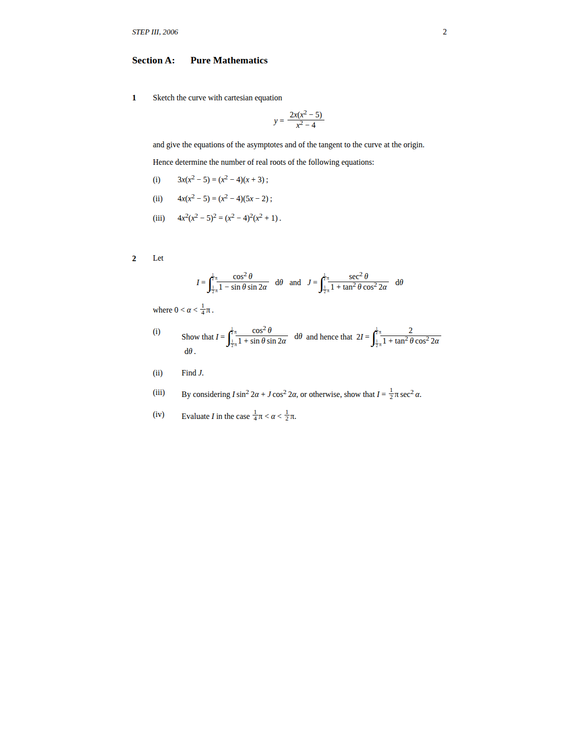STEP III, 2006 2
Section A: Pure Mathematics
1
Sketch the curve with cartesian equation
y = 2x(x2 − 5) x2 − 4
and give the equations of the asymptotes and of the tangent to the curve at the origin.
Hence determine the number of real roots of the following equations:
(i) 3x(x2 − 5) = (x2 − 4)(x + 3) ;
(ii) 4x(x2 − 5) = (x2 − 4)(5x − 2) ;
(iii) 4x2(x2 − 5)2 = (x2 − 4)2(x2 + 1) .
2
Let
I = 12π ∫ −12π cos2 θ 1 − sin θ sin 2α dθ and J = 12π ∫ −12π sec2 θ 1 + tan2 θ cos2 2α dθ
where 0 < α < 14π .
(i) Show that I = 12π ∫ −12π cos2 θ 1 + sin θ sin 2α dθ and hence that 2I = 12π ∫ −12π 2 1 + tan2 θ cos2 2α dθ .
(ii) Find J.
(iii) By considering I sin2 2α + J cos2 2α, or otherwise, show that I = 12π sec2 α.
(iv) Evaluate I in the case 14π < α < 12π.